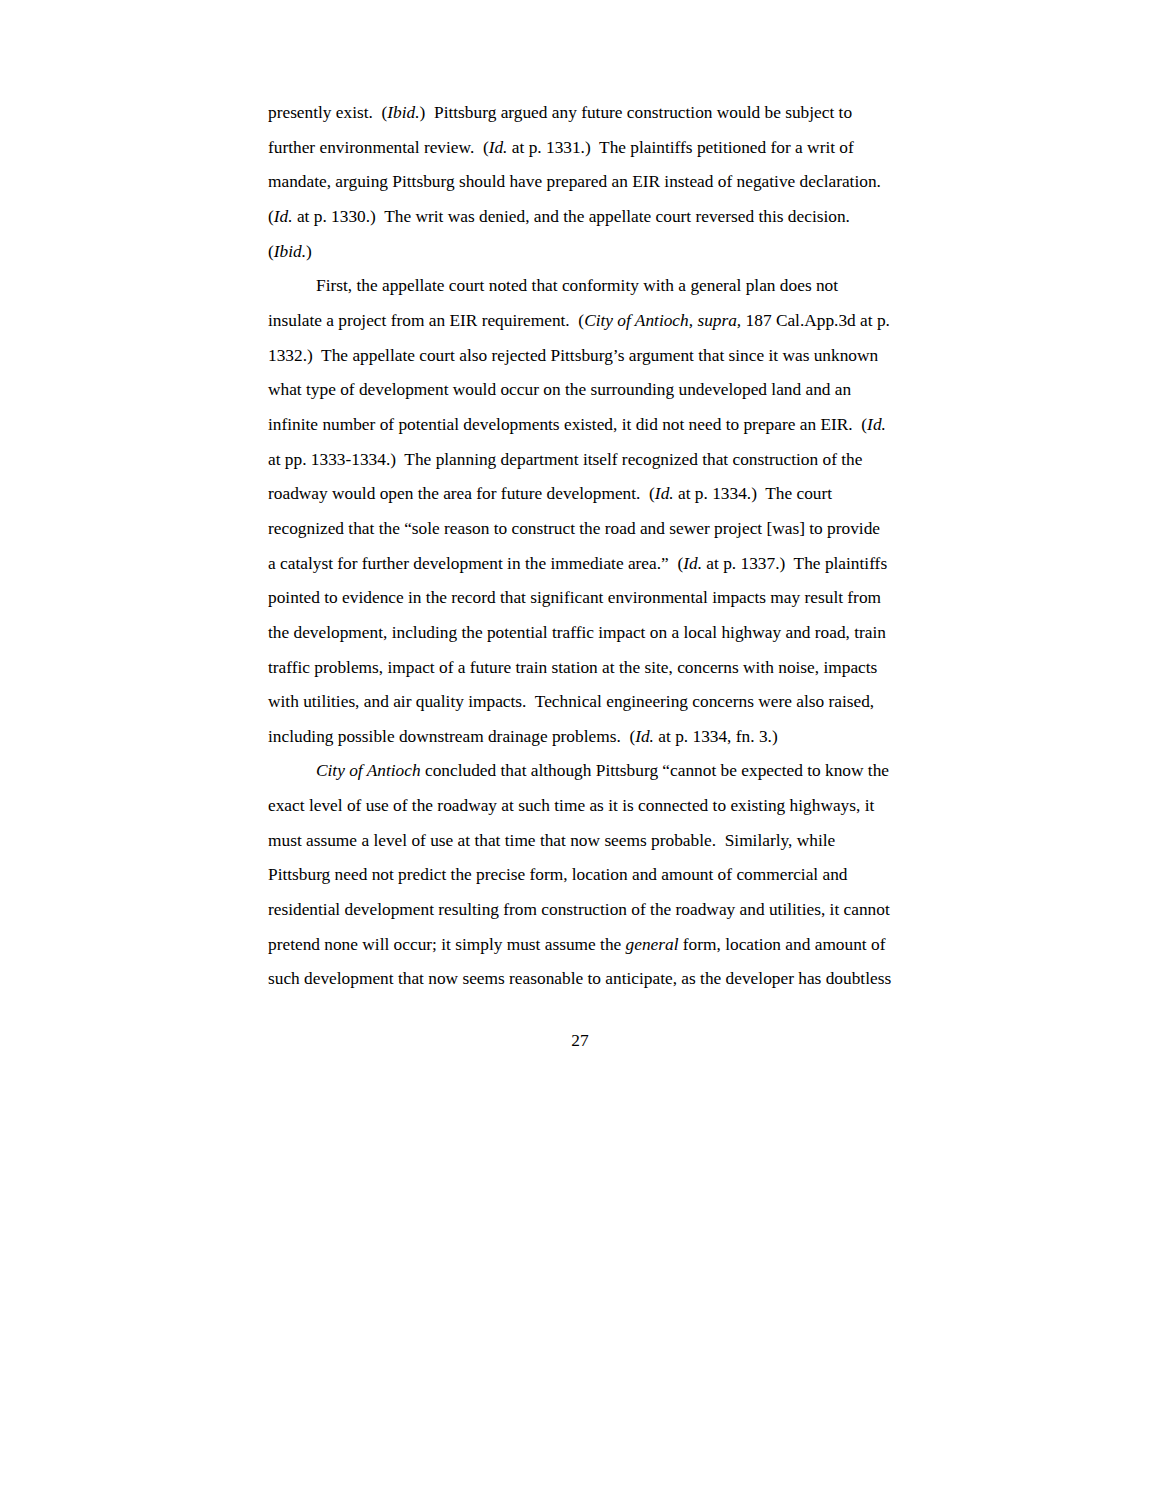presently exist. (Ibid.) Pittsburg argued any future construction would be subject to further environmental review. (Id. at p. 1331.) The plaintiffs petitioned for a writ of mandate, arguing Pittsburg should have prepared an EIR instead of negative declaration. (Id. at p. 1330.) The writ was denied, and the appellate court reversed this decision. (Ibid.)
First, the appellate court noted that conformity with a general plan does not insulate a project from an EIR requirement. (City of Antioch, supra, 187 Cal.App.3d at p. 1332.) The appellate court also rejected Pittsburg’s argument that since it was unknown what type of development would occur on the surrounding undeveloped land and an infinite number of potential developments existed, it did not need to prepare an EIR. (Id. at pp. 1333-1334.) The planning department itself recognized that construction of the roadway would open the area for future development. (Id. at p. 1334.) The court recognized that the “sole reason to construct the road and sewer project [was] to provide a catalyst for further development in the immediate area.” (Id. at p. 1337.) The plaintiffs pointed to evidence in the record that significant environmental impacts may result from the development, including the potential traffic impact on a local highway and road, train traffic problems, impact of a future train station at the site, concerns with noise, impacts with utilities, and air quality impacts. Technical engineering concerns were also raised, including possible downstream drainage problems. (Id. at p. 1334, fn. 3.)
City of Antioch concluded that although Pittsburg “cannot be expected to know the exact level of use of the roadway at such time as it is connected to existing highways, it must assume a level of use at that time that now seems probable. Similarly, while Pittsburg need not predict the precise form, location and amount of commercial and residential development resulting from construction of the roadway and utilities, it cannot pretend none will occur; it simply must assume the general form, location and amount of such development that now seems reasonable to anticipate, as the developer has doubtless
27